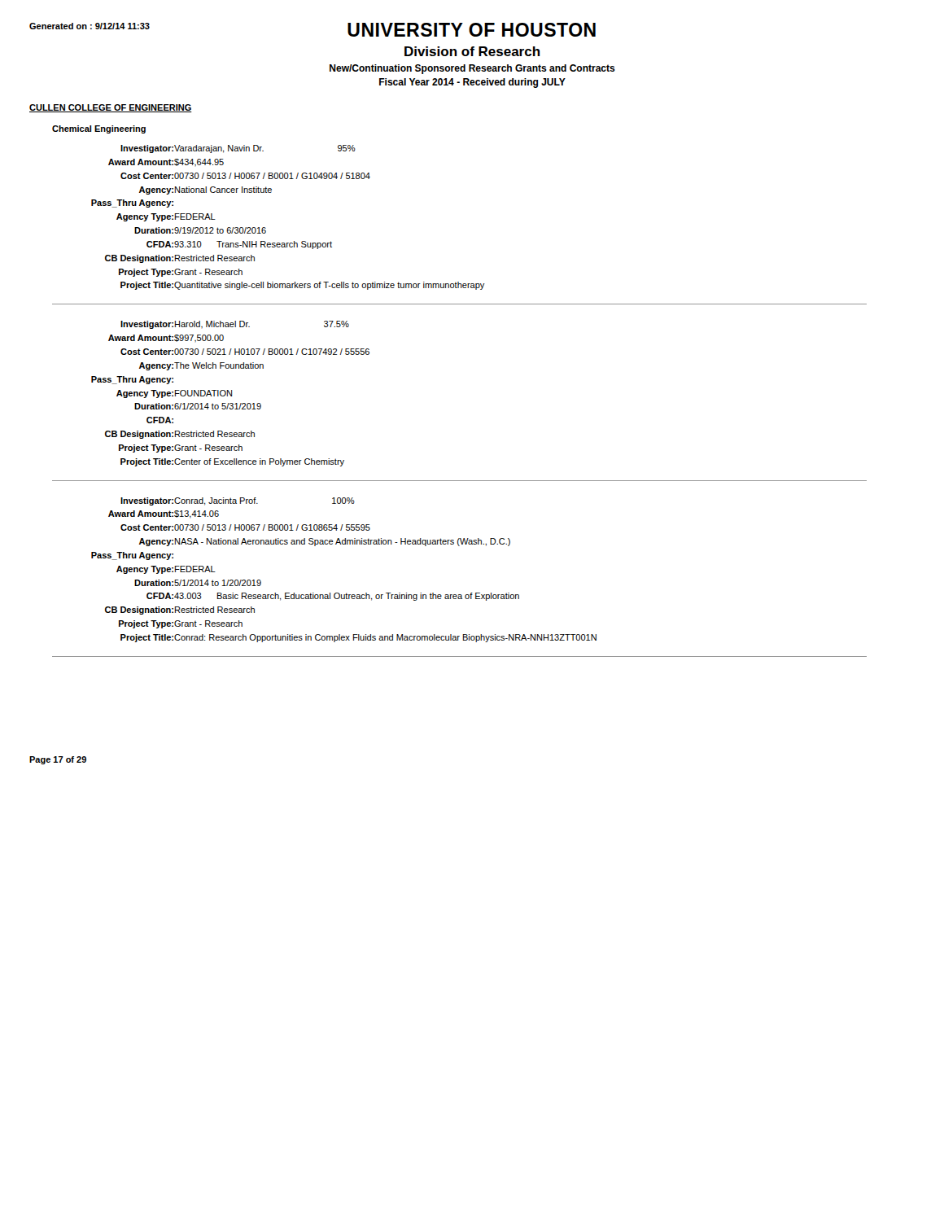Generated on : 9/12/14 11:33
UNIVERSITY OF HOUSTON
Division of Research
New/Continuation Sponsored Research Grants and Contracts
Fiscal Year 2014 - Received during JULY
CULLEN COLLEGE OF ENGINEERING
Chemical Engineering
| Investigator: | Varadarajan, Navin Dr. 95% |
| Award Amount: | $434,644.95 |
| Cost Center: | 00730 / 5013 / H0067 / B0001 / G104904 / 51804 |
| Agency: | National Cancer Institute |
| Pass_Thru Agency: | |
| Agency Type: | FEDERAL |
| Duration: | 9/19/2012 to 6/30/2016 |
| CFDA: | 93.310 Trans-NIH Research Support |
| CB Designation: | Restricted Research |
| Project Type: | Grant - Research |
| Project Title: | Quantitative single-cell biomarkers of T-cells to optimize tumor immunotherapy |
| Investigator: | Harold, Michael Dr. 37.5% |
| Award Amount: | $997,500.00 |
| Cost Center: | 00730 / 5021 / H0107 / B0001 / C107492 / 55556 |
| Agency: | The Welch Foundation |
| Pass_Thru Agency: | |
| Agency Type: | FOUNDATION |
| Duration: | 6/1/2014 to 5/31/2019 |
| CFDA: | |
| CB Designation: | Restricted Research |
| Project Type: | Grant - Research |
| Project Title: | Center of Excellence in Polymer Chemistry |
| Investigator: | Conrad, Jacinta Prof. 100% |
| Award Amount: | $13,414.06 |
| Cost Center: | 00730 / 5013 / H0067 / B0001 / G108654 / 55595 |
| Agency: | NASA - National Aeronautics and Space Administration - Headquarters (Wash., D.C.) |
| Pass_Thru Agency: | |
| Agency Type: | FEDERAL |
| Duration: | 5/1/2014 to 1/20/2019 |
| CFDA: | 43.003 Basic Research, Educational Outreach, or Training in the area of Exploration |
| CB Designation: | Restricted Research |
| Project Type: | Grant - Research |
| Project Title: | Conrad: Research Opportunities in Complex Fluids and Macromolecular Biophysics-NRA-NNH13ZTT001N |
Page 17 of 29